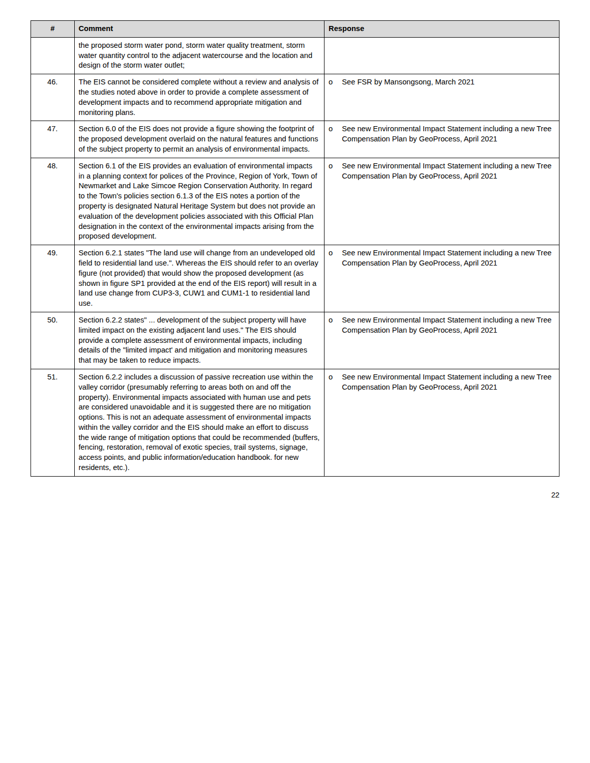| # | Comment | Response |
| --- | --- | --- |
| | the proposed storm water pond, storm water quality treatment, storm water quantity control to the adjacent watercourse and the location and design of the storm water outlet; | |
| 46. | The EIS cannot be considered complete without a review and analysis of the studies noted above in order to provide a complete assessment of development impacts and to recommend appropriate mitigation and monitoring plans. | o See FSR by Mansongsong, March 2021 |
| 47. | Section 6.0 of the EIS does not provide a figure showing the footprint of the proposed development overlaid on the natural features and functions of the subject property to permit an analysis of environmental impacts. | o See new Environmental Impact Statement including a new Tree Compensation Plan by GeoProcess, April 2021 |
| 48. | Section 6.1 of the EIS provides an evaluation of environmental impacts in a planning context for polices of the Province, Region of York, Town of Newmarket and Lake Simcoe Region Conservation Authority. In regard to the Town's policies section 6.1.3 of the EIS notes a portion of the property is designated Natural Heritage System but does not provide an evaluation of the development policies associated with this Official Plan designation in the context of the environmental impacts arising from the proposed development. | o See new Environmental Impact Statement including a new Tree Compensation Plan by GeoProcess, April 2021 |
| 49. | Section 6.2.1 states "The land use will change from an undeveloped old field to residential land use.". Whereas the EIS should refer to an overlay figure (not provided) that would show the proposed development (as shown in figure SP1 provided at the end of the EIS report) will result in a land use change from CUP3-3, CUW1 and CUM1-1 to residential land use. | o See new Environmental Impact Statement including a new Tree Compensation Plan by GeoProcess, April 2021 |
| 50. | Section 6.2.2 states" ... development of the subject property will have limited impact on the existing adjacent land uses." The EIS should provide a complete assessment of environmental impacts, including details of the "limited impact' and mitigation and monitoring measures that may be taken to reduce impacts. | o See new Environmental Impact Statement including a new Tree Compensation Plan by GeoProcess, April 2021 |
| 51. | Section 6.2.2 includes a discussion of passive recreation use within the valley corridor (presumably referring to areas both on and off the property). Environmental impacts associated with human use and pets are considered unavoidable and it is suggested there are no mitigation options. This is not an adequate assessment of environmental impacts within the valley corridor and the EIS should make an effort to discuss the wide range of mitigation options that could be recommended (buffers, fencing, restoration, removal of exotic species, trail systems, signage, access points, and public information/education handbook. for new residents, etc.). | o See new Environmental Impact Statement including a new Tree Compensation Plan by GeoProcess, April 2021 |
22